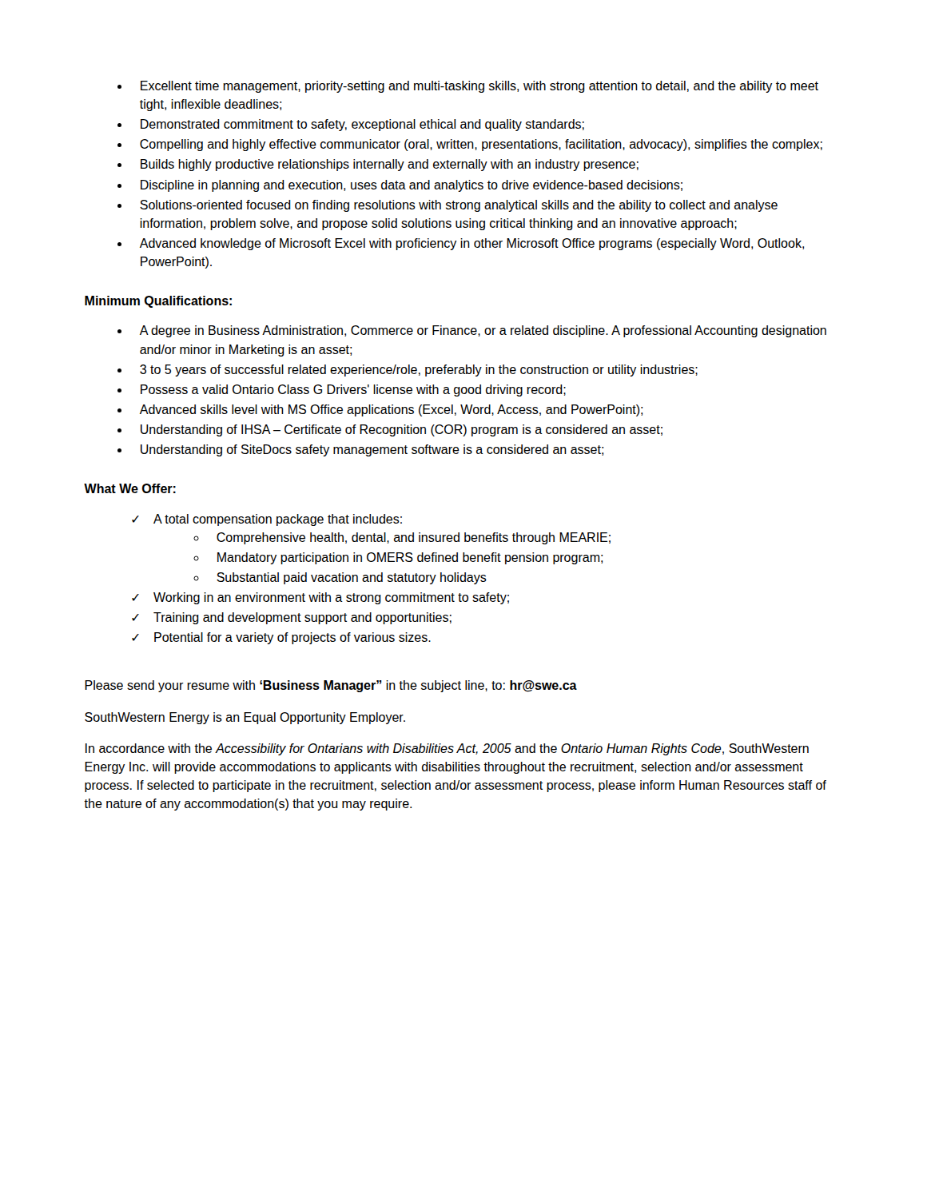Excellent time management, priority-setting and multi-tasking skills, with strong attention to detail, and the ability to meet tight, inflexible deadlines;
Demonstrated commitment to safety, exceptional ethical and quality standards;
Compelling and highly effective communicator (oral, written, presentations, facilitation, advocacy), simplifies the complex;
Builds highly productive relationships internally and externally with an industry presence;
Discipline in planning and execution, uses data and analytics to drive evidence-based decisions;
Solutions-oriented focused on finding resolutions with strong analytical skills and the ability to collect and analyse information, problem solve, and propose solid solutions using critical thinking and an innovative approach;
Advanced knowledge of Microsoft Excel with proficiency in other Microsoft Office programs (especially Word, Outlook, PowerPoint).
Minimum Qualifications:
A degree in Business Administration, Commerce or Finance, or a related discipline. A professional Accounting designation and/or minor in Marketing is an asset;
3 to 5 years of successful related experience/role, preferably in the construction or utility industries;
Possess a valid Ontario Class G Drivers' license with a good driving record;
Advanced skills level with MS Office applications (Excel, Word, Access, and PowerPoint);
Understanding of IHSA – Certificate of Recognition (COR) program is a considered an asset;
Understanding of SiteDocs safety management software is a considered an asset;
What We Offer:
A total compensation package that includes:
Comprehensive health, dental, and insured benefits through MEARIE;
Mandatory participation in OMERS defined benefit pension program;
Substantial paid vacation and statutory holidays
Working in an environment with a strong commitment to safety;
Training and development support and opportunities;
Potential for a variety of projects of various sizes.
Please send your resume with ‘Business Manager” in the subject line, to: hr@swe.ca
SouthWestern Energy is an Equal Opportunity Employer.
In accordance with the Accessibility for Ontarians with Disabilities Act, 2005 and the Ontario Human Rights Code, SouthWestern Energy Inc. will provide accommodations to applicants with disabilities throughout the recruitment, selection and/or assessment process. If selected to participate in the recruitment, selection and/or assessment process, please inform Human Resources staff of the nature of any accommodation(s) that you may require.